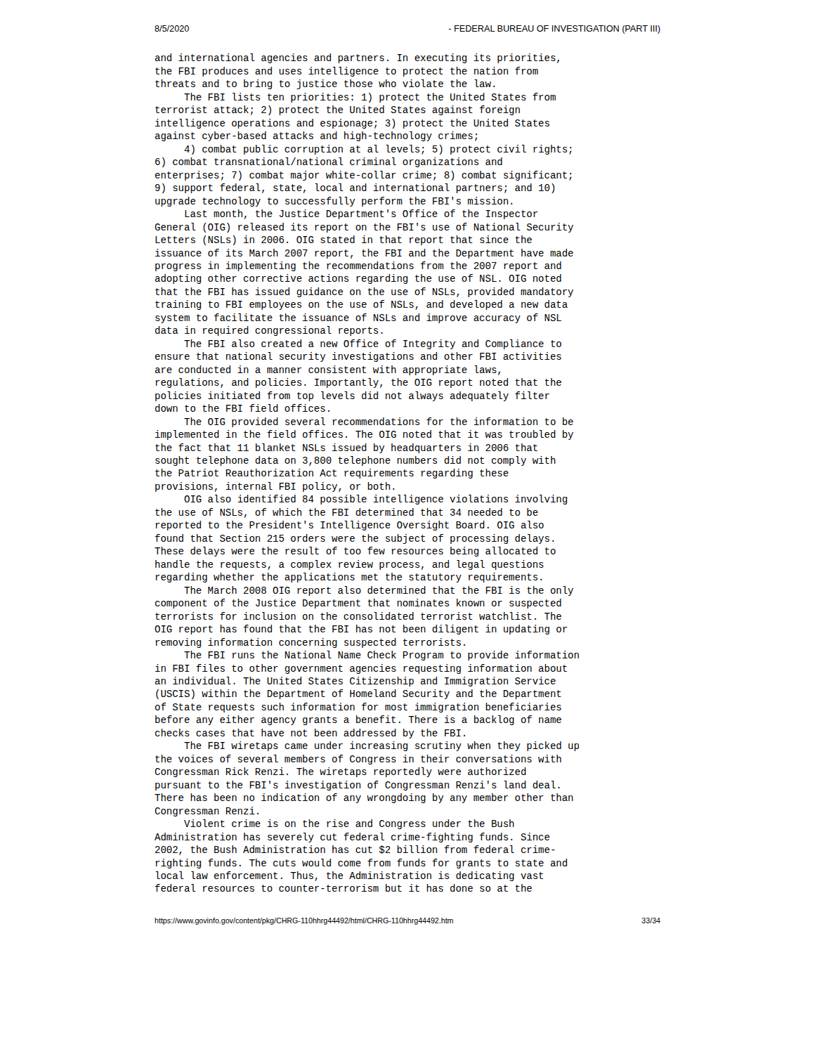8/5/2020 - FEDERAL BUREAU OF INVESTIGATION (PART III)
and international agencies and partners. In executing its priorities,
the FBI produces and uses intelligence to protect the nation from
threats and to bring to justice those who violate the law.
     The FBI lists ten priorities: 1) protect the United States from
terrorist attack; 2) protect the United States against foreign
intelligence operations and espionage; 3) protect the United States
against cyber-based attacks and high-technology crimes;
     4) combat public corruption at al levels; 5) protect civil rights;
6) combat transnational/national criminal organizations and
enterprises; 7) combat major white-collar crime; 8) combat significant;
9) support federal, state, local and international partners; and 10)
upgrade technology to successfully perform the FBI's mission.
     Last month, the Justice Department's Office of the Inspector
General (OIG) released its report on the FBI's use of National Security
Letters (NSLs) in 2006. OIG stated in that report that since the
issuance of its March 2007 report, the FBI and the Department have made
progress in implementing the recommendations from the 2007 report and
adopting other corrective actions regarding the use of NSL. OIG noted
that the FBI has issued guidance on the use of NSLs, provided mandatory
training to FBI employees on the use of NSLs, and developed a new data
system to facilitate the issuance of NSLs and improve accuracy of NSL
data in required congressional reports.
     The FBI also created a new Office of Integrity and Compliance to
ensure that national security investigations and other FBI activities
are conducted in a manner consistent with appropriate laws,
regulations, and policies. Importantly, the OIG report noted that the
policies initiated from top levels did not always adequately filter
down to the FBI field offices.
     The OIG provided several recommendations for the information to be
implemented in the field offices. The OIG noted that it was troubled by
the fact that 11 blanket NSLs issued by headquarters in 2006 that
sought telephone data on 3,800 telephone numbers did not comply with
the Patriot Reauthorization Act requirements regarding these
provisions, internal FBI policy, or both.
     OIG also identified 84 possible intelligence violations involving
the use of NSLs, of which the FBI determined that 34 needed to be
reported to the President's Intelligence Oversight Board. OIG also
found that Section 215 orders were the subject of processing delays.
These delays were the result of too few resources being allocated to
handle the requests, a complex review process, and legal questions
regarding whether the applications met the statutory requirements.
     The March 2008 OIG report also determined that the FBI is the only
component of the Justice Department that nominates known or suspected
terrorists for inclusion on the consolidated terrorist watchlist. The
OIG report has found that the FBI has not been diligent in updating or
removing information concerning suspected terrorists.
     The FBI runs the National Name Check Program to provide information
in FBI files to other government agencies requesting information about
an individual. The United States Citizenship and Immigration Service
(USCIS) within the Department of Homeland Security and the Department
of State requests such information for most immigration beneficiaries
before any either agency grants a benefit. There is a backlog of name
checks cases that have not been addressed by the FBI.
     The FBI wiretaps came under increasing scrutiny when they picked up
the voices of several members of Congress in their conversations with
Congressman Rick Renzi. The wiretaps reportedly were authorized
pursuant to the FBI's investigation of Congressman Renzi's land deal.
There has been no indication of any wrongdoing by any member other than
Congressman Renzi.
     Violent crime is on the rise and Congress under the Bush
Administration has severely cut federal crime-fighting funds. Since
2002, the Bush Administration has cut $2 billion from federal crime-
righting funds. The cuts would come from funds for grants to state and
local law enforcement. Thus, the Administration is dedicating vast
federal resources to counter-terrorism but it has done so at the
https://www.govinfo.gov/content/pkg/CHRG-110hhrg44492/html/CHRG-110hhrg44492.htm 33/34